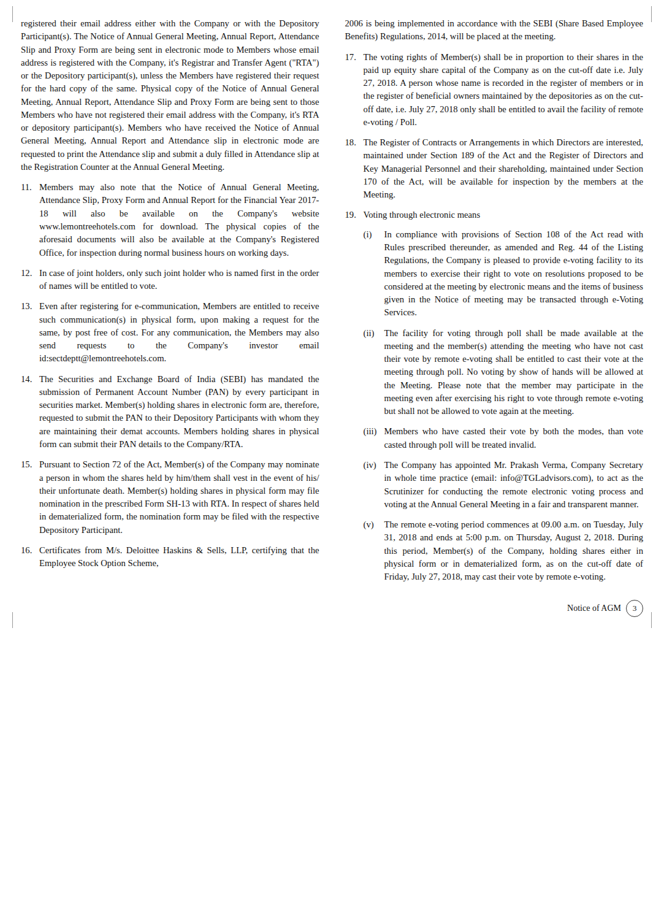registered their email address either with the Company or with the Depository Participant(s). The Notice of Annual General Meeting, Annual Report, Attendance Slip and Proxy Form are being sent in electronic mode to Members whose email address is registered with the Company, it's Registrar and Transfer Agent ("RTA") or the Depository participant(s), unless the Members have registered their request for the hard copy of the same. Physical copy of the Notice of Annual General Meeting, Annual Report, Attendance Slip and Proxy Form are being sent to those Members who have not registered their email address with the Company, it's RTA or depository participant(s). Members who have received the Notice of Annual General Meeting, Annual Report and Attendance slip in electronic mode are requested to print the Attendance slip and submit a duly filled in Attendance slip at the Registration Counter at the Annual General Meeting.
11. Members may also note that the Notice of Annual General Meeting, Attendance Slip, Proxy Form and Annual Report for the Financial Year 2017-18 will also be available on the Company's website www.lemontreehotels.com for download. The physical copies of the aforesaid documents will also be available at the Company's Registered Office, for inspection during normal business hours on working days.
12. In case of joint holders, only such joint holder who is named first in the order of names will be entitled to vote.
13. Even after registering for e-communication, Members are entitled to receive such communication(s) in physical form, upon making a request for the same, by post free of cost. For any communication, the Members may also send requests to the Company's investor email id:sectdeptt@lemontreehotels.com.
14. The Securities and Exchange Board of India (SEBI) has mandated the submission of Permanent Account Number (PAN) by every participant in securities market. Member(s) holding shares in electronic form are, therefore, requested to submit the PAN to their Depository Participants with whom they are maintaining their demat accounts. Members holding shares in physical form can submit their PAN details to the Company/RTA.
15. Pursuant to Section 72 of the Act, Member(s) of the Company may nominate a person in whom the shares held by him/them shall vest in the event of his/ their unfortunate death. Member(s) holding shares in physical form may file nomination in the prescribed Form SH-13 with RTA. In respect of shares held in dematerialized form, the nomination form may be filed with the respective Depository Participant.
16. Certificates from M/s. Deloittee Haskins & Sells, LLP, certifying that the Employee Stock Option Scheme,
2006 is being implemented in accordance with the SEBI (Share Based Employee Benefits) Regulations, 2014, will be placed at the meeting.
17. The voting rights of Member(s) shall be in proportion to their shares in the paid up equity share capital of the Company as on the cut-off date i.e. July 27, 2018. A person whose name is recorded in the register of members or in the register of beneficial owners maintained by the depositories as on the cut-off date, i.e. July 27, 2018 only shall be entitled to avail the facility of remote e-voting / Poll.
18. The Register of Contracts or Arrangements in which Directors are interested, maintained under Section 189 of the Act and the Register of Directors and Key Managerial Personnel and their shareholding, maintained under Section 170 of the Act, will be available for inspection by the members at the Meeting.
19. Voting through electronic means
(i) In compliance with provisions of Section 108 of the Act read with Rules prescribed thereunder, as amended and Reg. 44 of the Listing Regulations, the Company is pleased to provide e-voting facility to its members to exercise their right to vote on resolutions proposed to be considered at the meeting by electronic means and the items of business given in the Notice of meeting may be transacted through e-Voting Services.
(ii) The facility for voting through poll shall be made available at the meeting and the member(s) attending the meeting who have not cast their vote by remote e-voting shall be entitled to cast their vote at the meeting through poll. No voting by show of hands will be allowed at the Meeting. Please note that the member may participate in the meeting even after exercising his right to vote through remote e-voting but shall not be allowed to vote again at the meeting.
(iii) Members who have casted their vote by both the modes, than vote casted through poll will be treated invalid.
(iv) The Company has appointed Mr. Prakash Verma, Company Secretary in whole time practice (email: info@TGLadvisors.com), to act as the Scrutinizer for conducting the remote electronic voting process and voting at the Annual General Meeting in a fair and transparent manner.
(v) The remote e-voting period commences at 09.00 a.m. on Tuesday, July 31, 2018 and ends at 5:00 p.m. on Thursday, August 2, 2018. During this period, Member(s) of the Company, holding shares either in physical form or in dematerialized form, as on the cut-off date of Friday, July 27, 2018, may cast their vote by remote e-voting.
Notice of AGM 3